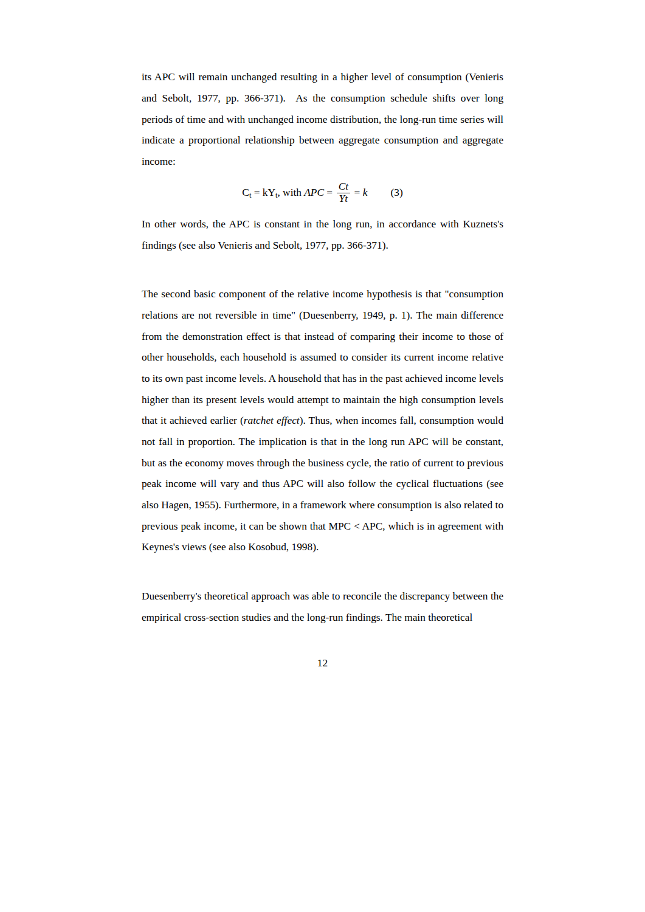its APC will remain unchanged resulting in a higher level of consumption (Venieris and Sebolt, 1977, pp. 366-371). As the consumption schedule shifts over long periods of time and with unchanged income distribution, the long-run time series will indicate a proportional relationship between aggregate consumption and aggregate income:
Ct = kYt, with APC = Ct Yt = k(3)
In other words, the APC is constant in the long run, in accordance with Kuznets's findings (see also Venieris and Sebolt, 1977, pp. 366-371).
The second basic component of the relative income hypothesis is that "consumption relations are not reversible in time" (Duesenberry, 1949, p. 1). The main difference from the demonstration effect is that instead of comparing their income to those of other households, each household is assumed to consider its current income relative to its own past income levels. A household that has in the past achieved income levels higher than its present levels would attempt to maintain the high consumption levels that it achieved earlier (ratchet effect). Thus, when incomes fall, consumption would not fall in proportion. The implication is that in the long run APC will be constant, but as the economy moves through the business cycle, the ratio of current to previous peak income will vary and thus APC will also follow the cyclical fluctuations (see also Hagen, 1955). Furthermore, in a framework where consumption is also related to previous peak income, it can be shown that MPC < APC, which is in agreement with Keynes's views (see also Kosobud, 1998).
Duesenberry's theoretical approach was able to reconcile the discrepancy between the empirical cross-section studies and the long-run findings. The main theoretical
12